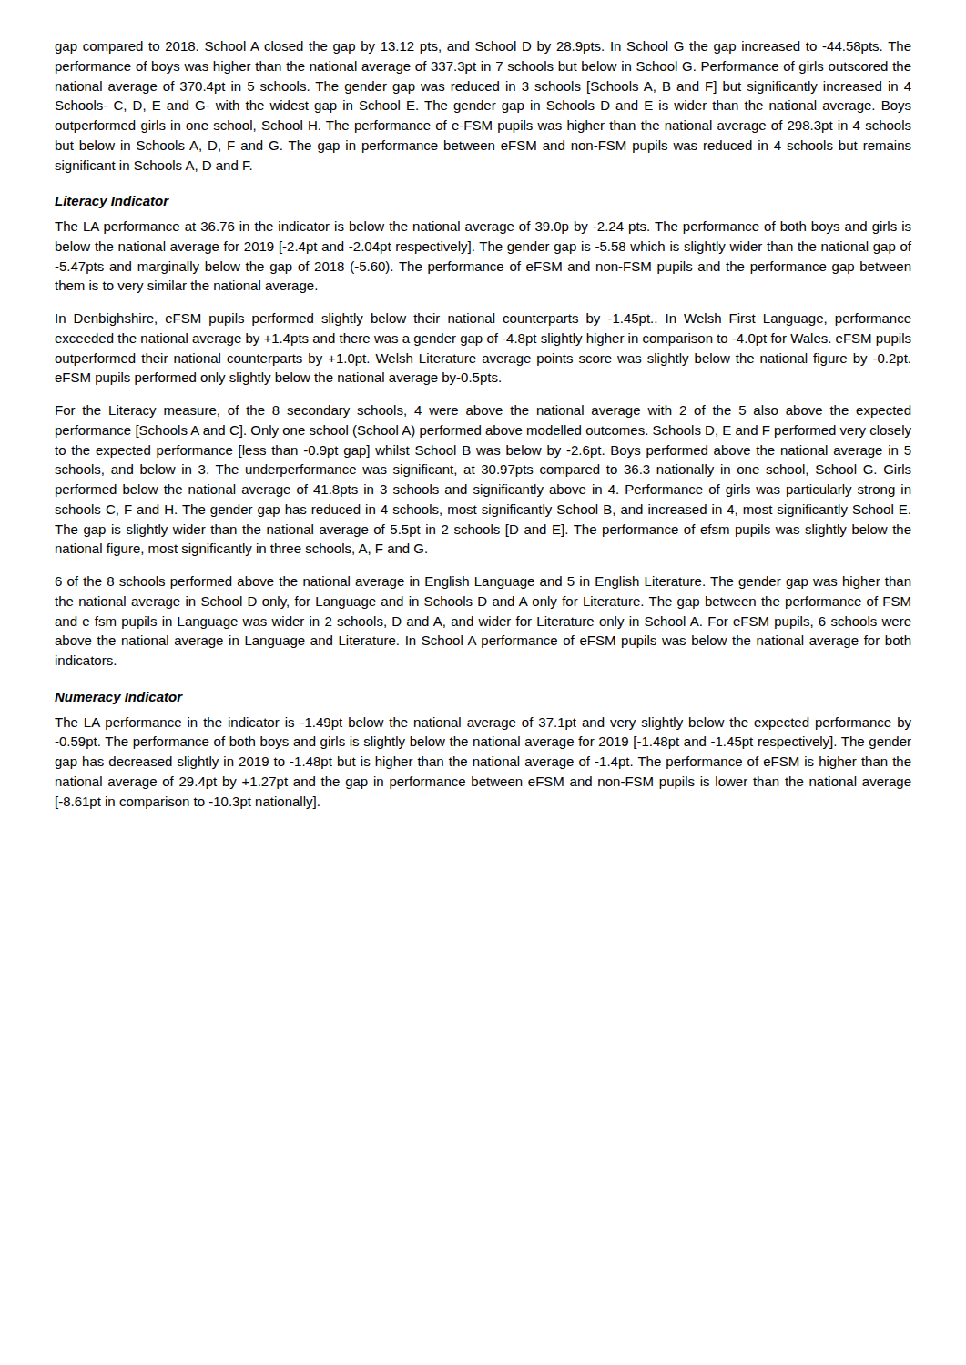gap compared to 2018. School A closed the gap by 13.12 pts, and School D by 28.9pts. In School G the gap increased to -44.58pts. The performance of boys was higher than the national average of 337.3pt in 7 schools but below in School G. Performance of girls outscored the national average of 370.4pt in 5 schools. The gender gap was reduced in 3 schools [Schools A, B and F] but significantly increased in 4 Schools- C, D, E and G- with the widest gap in School E. The gender gap in Schools D and E is wider than the national average. Boys outperformed girls in one school, School H. The performance of e-FSM pupils was higher than the national average of 298.3pt in 4 schools but below in Schools A, D, F and G. The gap in performance between eFSM and non-FSM pupils was reduced in 4 schools but remains significant in Schools A, D and F.
Literacy Indicator
The LA performance at 36.76 in the indicator is below the national average of 39.0p by -2.24 pts. The performance of both boys and girls is below the national average for 2019 [-2.4pt and -2.04pt respectively]. The gender gap is -5.58 which is slightly wider than the national gap of -5.47pts and marginally below the gap of 2018 (-5.60). The performance of eFSM and non-FSM pupils and the performance gap between them is to very similar the national average.
In Denbighshire, eFSM pupils performed slightly below their national counterparts by -1.45pt.. In Welsh First Language, performance exceeded the national average by +1.4pts and there was a gender gap of -4.8pt slightly higher in comparison to -4.0pt for Wales. eFSM pupils outperformed their national counterparts by +1.0pt. Welsh Literature average points score was slightly below the national figure by -0.2pt. eFSM pupils performed only slightly below the national average by-0.5pts.
For the Literacy measure, of the 8 secondary schools, 4 were above the national average with 2 of the 5 also above the expected performance [Schools A and C]. Only one school (School A) performed above modelled outcomes. Schools D, E and F performed very closely to the expected performance [less than -0.9pt gap] whilst School B was below by -2.6pt. Boys performed above the national average in 5 schools, and below in 3. The underperformance was significant, at 30.97pts compared to 36.3 nationally in one school, School G. Girls performed below the national average of 41.8pts in 3 schools and significantly above in 4. Performance of girls was particularly strong in schools C, F and H. The gender gap has reduced in 4 schools, most significantly School B, and increased in 4, most significantly School E. The gap is slightly wider than the national average of 5.5pt in 2 schools [D and E]. The performance of efsm pupils was slightly below the national figure, most significantly in three schools, A, F and G.
6 of the 8 schools performed above the national average in English Language and 5 in English Literature. The gender gap was higher than the national average in School D only, for Language and in Schools D and A only for Literature. The gap between the performance of FSM and e fsm pupils in Language was wider in 2 schools, D and A, and wider for Literature only in School A. For eFSM pupils, 6 schools were above the national average in Language and Literature. In School A performance of eFSM pupils was below the national average for both indicators.
Numeracy Indicator
The LA performance in the indicator is -1.49pt below the national average of 37.1pt and very slightly below the expected performance by -0.59pt. The performance of both boys and girls is slightly below the national average for 2019 [-1.48pt and -1.45pt respectively]. The gender gap has decreased slightly in 2019 to -1.48pt but is higher than the national average of -1.4pt. The performance of eFSM is higher than the national average of 29.4pt by +1.27pt and the gap in performance between eFSM and non-FSM pupils is lower than the national average [-8.61pt in comparison to -10.3pt nationally].